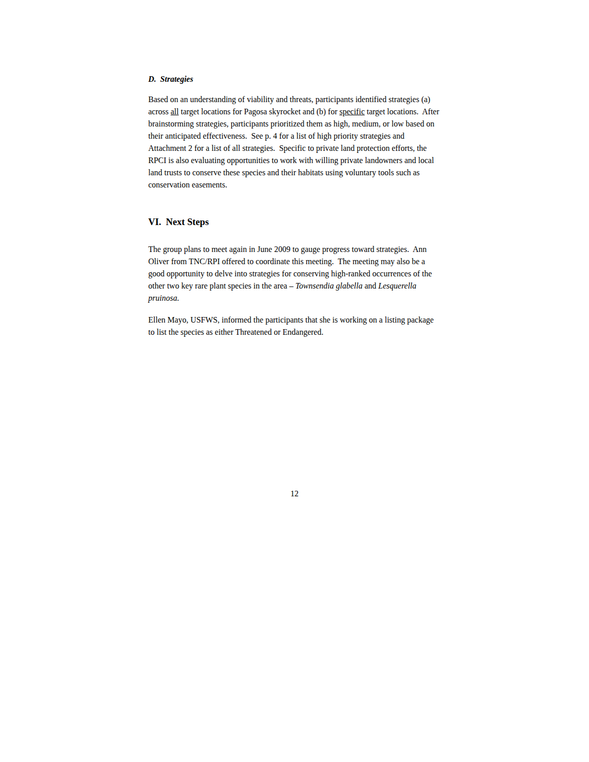D. Strategies
Based on an understanding of viability and threats, participants identified strategies (a) across all target locations for Pagosa skyrocket and (b) for specific target locations. After brainstorming strategies, participants prioritized them as high, medium, or low based on their anticipated effectiveness. See p. 4 for a list of high priority strategies and Attachment 2 for a list of all strategies. Specific to private land protection efforts, the RPCI is also evaluating opportunities to work with willing private landowners and local land trusts to conserve these species and their habitats using voluntary tools such as conservation easements.
VI. Next Steps
The group plans to meet again in June 2009 to gauge progress toward strategies. Ann Oliver from TNC/RPI offered to coordinate this meeting. The meeting may also be a good opportunity to delve into strategies for conserving high-ranked occurrences of the other two key rare plant species in the area – Townsendia glabella and Lesquerella pruinosa.
Ellen Mayo, USFWS, informed the participants that she is working on a listing package to list the species as either Threatened or Endangered.
12